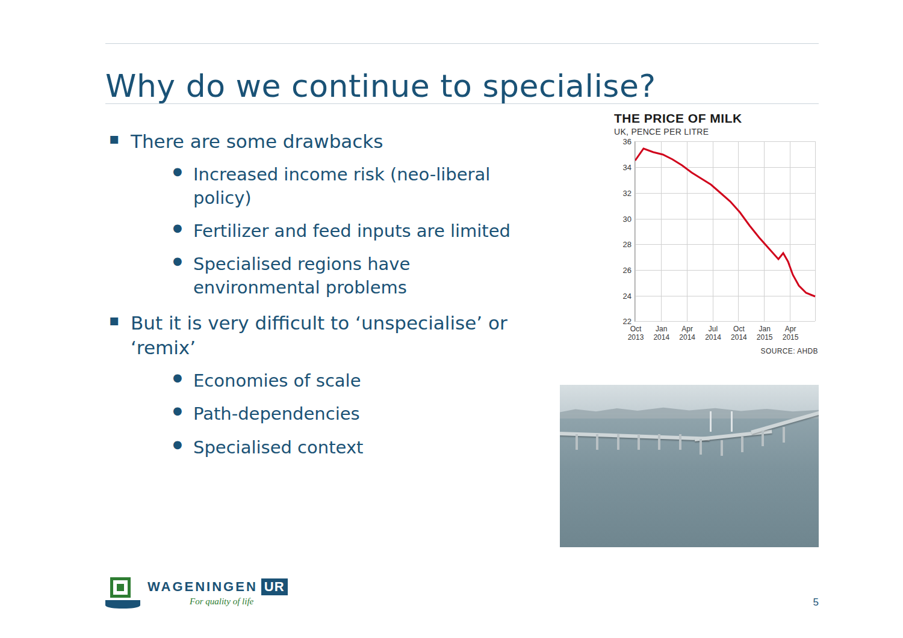Why do we continue to specialise?
There are some drawbacks
Increased income risk (neo-liberal policy)
Fertilizer and feed inputs are limited
Specialised regions have environmental problems
But it is very difficult to ‘unspecialise’ or ‘remix’
Economies of scale
Path-dependencies
Specialised context
THE PRICE OF MILK
UK, PENCE PER LITRE
36
34
32
30
28
26
24
22
Oct
2013
Jan
2014
Apr
2014
Jul
2014
Oct
2014
Jan
2015
Apr
2015
SOURCE: AHDB
WAGENINGENUR
For quality of life
5